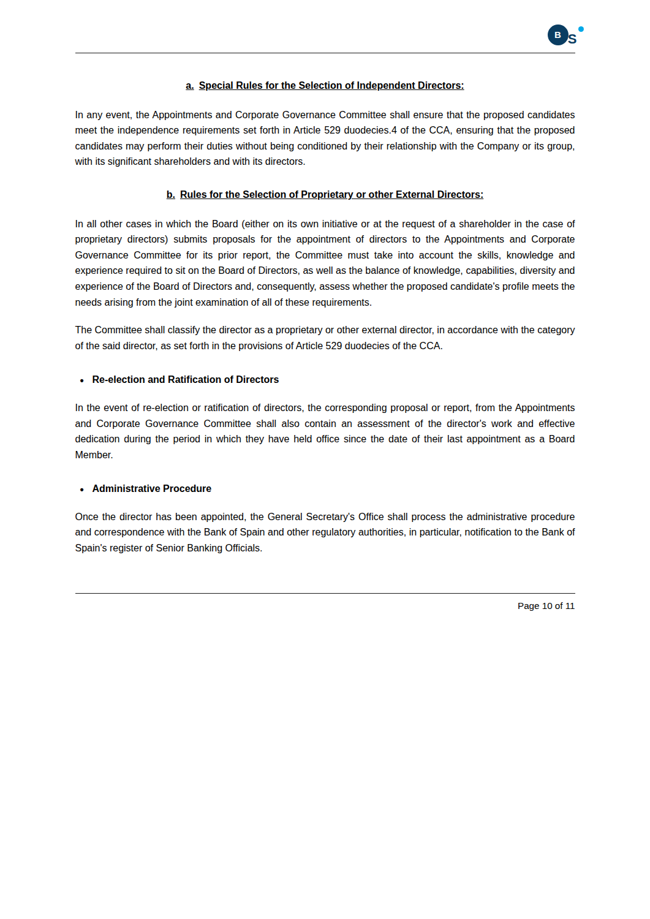B
a. Special Rules for the Selection of Independent Directors:
In any event, the Appointments and Corporate Governance Committee shall ensure that the proposed candidates meet the independence requirements set forth in Article 529 duodecies.4 of the CCA, ensuring that the proposed candidates may perform their duties without being conditioned by their relationship with the Company or its group, with its significant shareholders and with its directors.
b. Rules for the Selection of Proprietary or other External Directors:
In all other cases in which the Board (either on its own initiative or at the request of a shareholder in the case of proprietary directors) submits proposals for the appointment of directors to the Appointments and Corporate Governance Committee for its prior report, the Committee must take into account the skills, knowledge and experience required to sit on the Board of Directors, as well as the balance of knowledge, capabilities, diversity and experience of the Board of Directors and, consequently, assess whether the proposed candidate's profile meets the needs arising from the joint examination of all of these requirements.
The Committee shall classify the director as a proprietary or other external director, in accordance with the category of the said director, as set forth in the provisions of Article 529 duodecies of the CCA.
Re-election and Ratification of Directors
In the event of re-election or ratification of directors, the corresponding proposal or report, from the Appointments and Corporate Governance Committee shall also contain an assessment of the director's work and effective dedication during the period in which they have held office since the date of their last appointment as a Board Member.
Administrative Procedure
Once the director has been appointed, the General Secretary's Office shall process the administrative procedure and correspondence with the Bank of Spain and other regulatory authorities, in particular, notification to the Bank of Spain's register of Senior Banking Officials.
Page 10 of 11